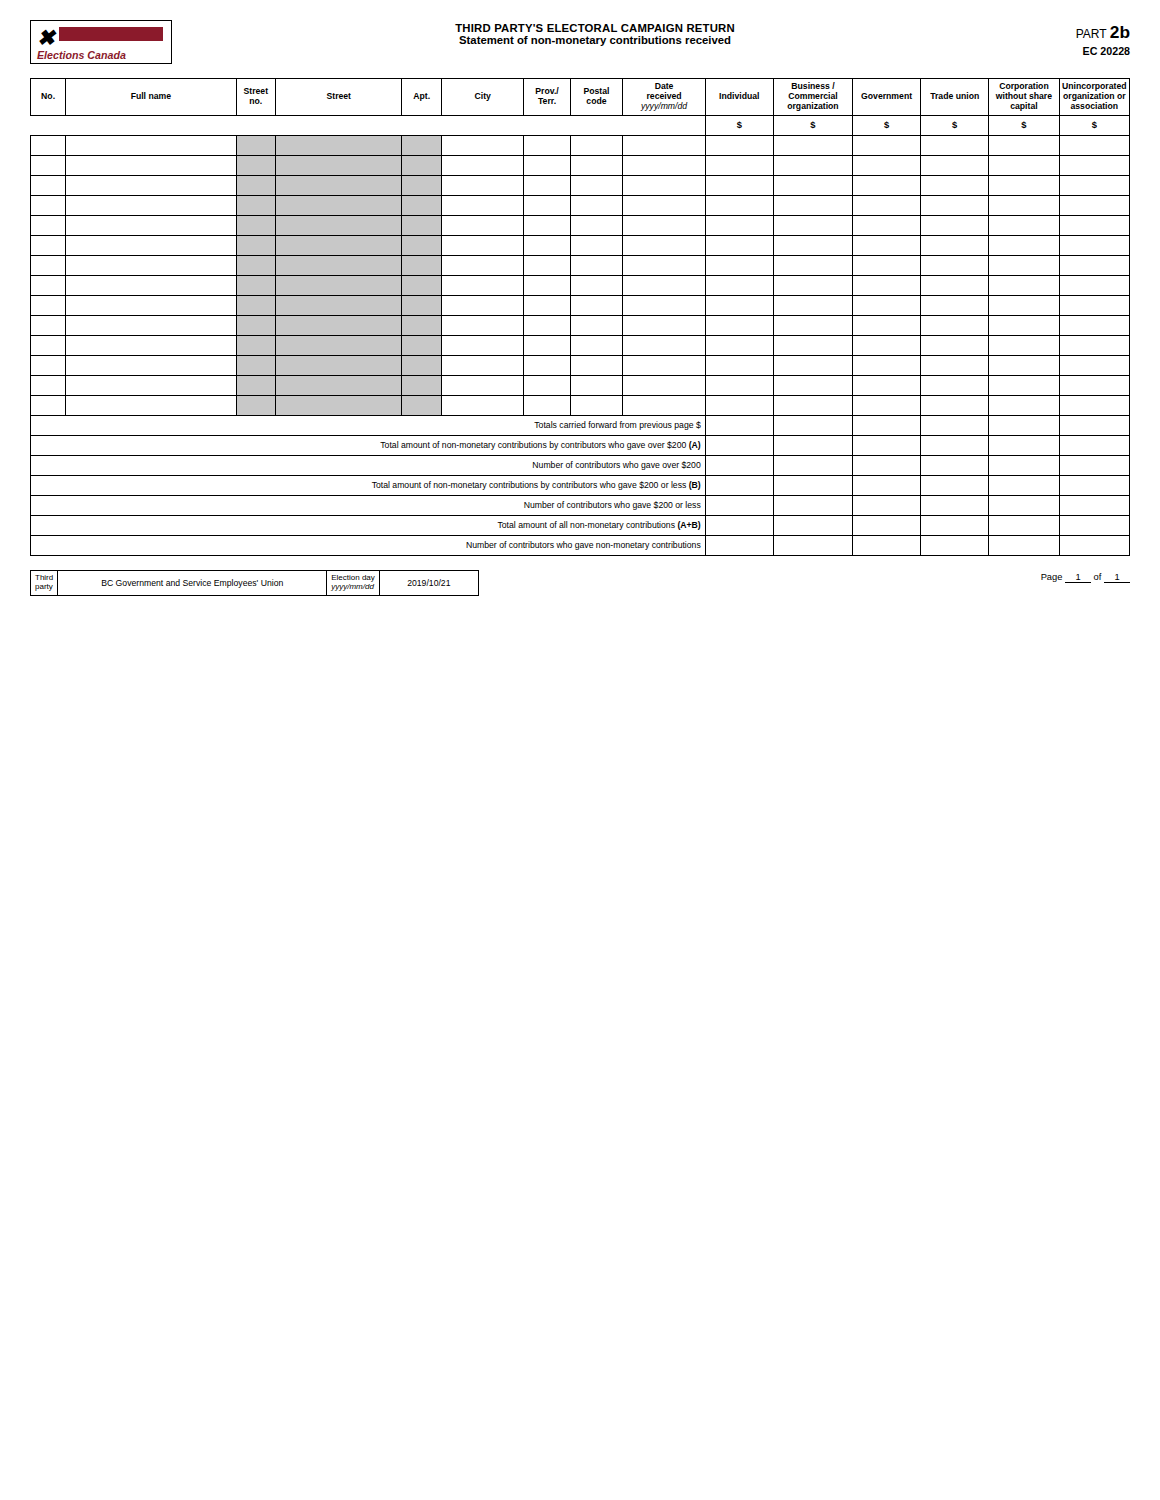✖
Elections Canada
THIRD PARTY'S ELECTORAL CAMPAIGN RETURN
Statement of non-monetary contributions received
PART 2b
EC 20228
| No. | Full name | Street no. | Street | Apt. | City | Prov./ Terr. | Postal code | Date received yyyy/mm/dd | Individual | Business / Commercial organization | Government | Trade union | Corporation without share capital | Unincorporated organization or association |
| --- | --- | --- | --- | --- | --- | --- | --- | --- | --- | --- | --- | --- | --- | --- |
| | | | | | | | | | $ | $ | $ | $ | $ | $ |
| Totals carried forward from previous page $ | | | | | | |
| Total amount of non-monetary contributions by contributors who gave over $200 (A) | | | | | | |
| Number of contributors who gave over $200 | | | | | | |
| Total amount of non-monetary contributions by contributors who gave $200 or less (B) | | | | | | |
| Number of contributors who gave $200 or less | | | | | | |
| Total amount of all non-monetary contributions (A+B) | | | | | | |
| Number of contributors who gave non-monetary contributions | | | | | | |
| Third party | BC Government and Service Employees' Union | Election day yyyy/mm/dd | 2019/10/21 |
Page 1 of 1